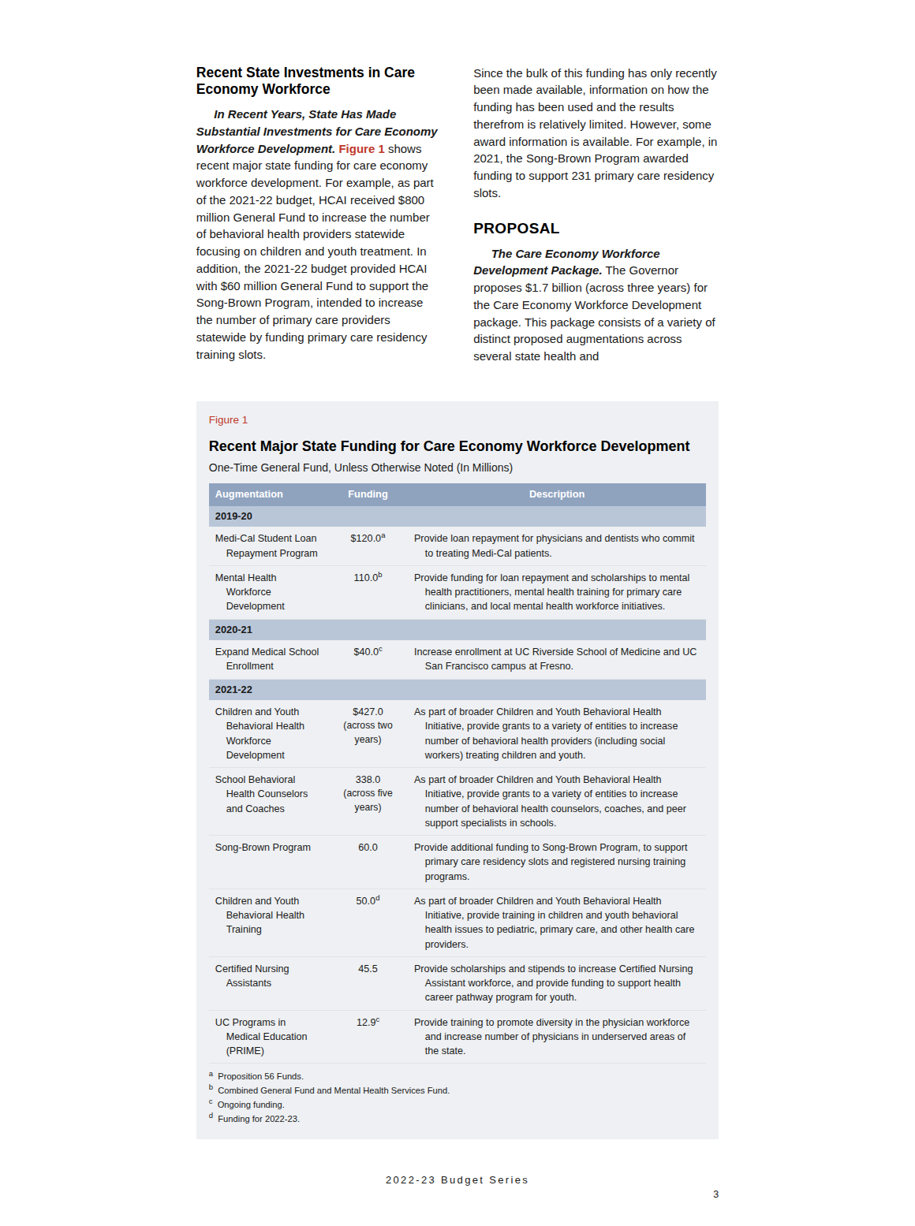Recent State Investments in Care Economy Workforce
In Recent Years, State Has Made Substantial Investments for Care Economy Workforce Development. Figure 1 shows recent major state funding for care economy workforce development. For example, as part of the 2021-22 budget, HCAI received $800 million General Fund to increase the number of behavioral health providers statewide focusing on children and youth treatment. In addition, the 2021-22 budget provided HCAI with $60 million General Fund to support the Song-Brown Program, intended to increase the number of primary care providers statewide by funding primary care residency training slots.
Since the bulk of this funding has only recently been made available, information on how the funding has been used and the results therefrom is relatively limited. However, some award information is available. For example, in 2021, the Song-Brown Program awarded funding to support 231 primary care residency slots.
PROPOSAL
The Care Economy Workforce Development Package. The Governor proposes $1.7 billion (across three years) for the Care Economy Workforce Development package. This package consists of a variety of distinct proposed augmentations across several state health and
Figure 1
Recent Major State Funding for Care Economy Workforce Development
One-Time General Fund, Unless Otherwise Noted (In Millions)
| Augmentation | Funding | Description |
| --- | --- | --- |
| 2019-20 |
| Medi-Cal Student Loan Repayment Program | $120.0 a | Provide loan repayment for physicians and dentists who commit to treating Medi-Cal patients. |
| Mental Health Workforce Development | 110.0 b | Provide funding for loan repayment and scholarships to mental health practitioners, mental health training for primary care clinicians, and local mental health workforce initiatives. |
| 2020-21 |
| Expand Medical School Enrollment | $40.0 c | Increase enrollment at UC Riverside School of Medicine and UC San Francisco campus at Fresno. |
| 2021-22 |
| Children and Youth Behavioral Health Workforce Development | $427.0 (across two years) | As part of broader Children and Youth Behavioral Health Initiative, provide grants to a variety of entities to increase number of behavioral health providers (including social workers) treating children and youth. |
| School Behavioral Health Counselors and Coaches | 338.0 (across five years) | As part of broader Children and Youth Behavioral Health Initiative, provide grants to a variety of entities to increase number of behavioral health counselors, coaches, and peer support specialists in schools. |
| Song-Brown Program | 60.0 | Provide additional funding to Song-Brown Program, to support primary care residency slots and registered nursing training programs. |
| Children and Youth Behavioral Health Training | 50.0 d | As part of broader Children and Youth Behavioral Health Initiative, provide training in children and youth behavioral health issues to pediatric, primary care, and other health care providers. |
| Certified Nursing Assistants | 45.5 | Provide scholarships and stipends to increase Certified Nursing Assistant workforce, and provide funding to support health career pathway program for youth. |
| UC Programs in Medical Education (PRIME) | 12.9 c | Provide training to promote diversity in the physician workforce and increase number of physicians in underserved areas of the state. |
a Proposition 56 Funds.
b Combined General Fund and Mental Health Services Fund.
c Ongoing funding.
d Funding for 2022-23.
2022-23 Budget Series
3